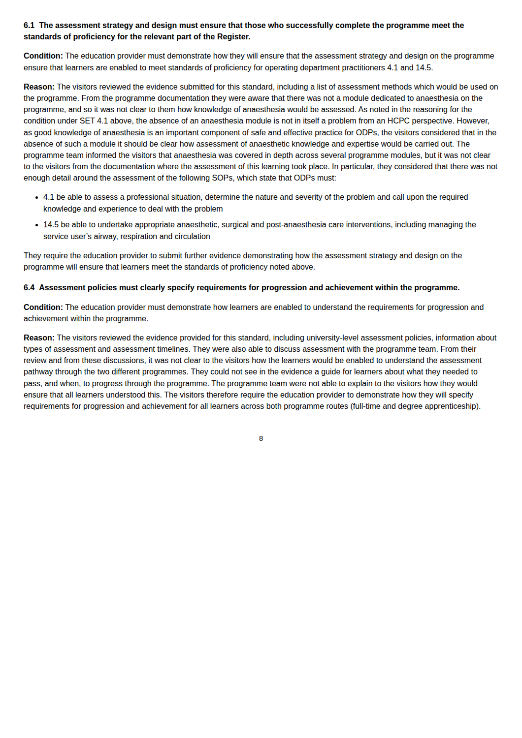6.1 The assessment strategy and design must ensure that those who successfully complete the programme meet the standards of proficiency for the relevant part of the Register.
Condition: The education provider must demonstrate how they will ensure that the assessment strategy and design on the programme ensure that learners are enabled to meet standards of proficiency for operating department practitioners 4.1 and 14.5.
Reason: The visitors reviewed the evidence submitted for this standard, including a list of assessment methods which would be used on the programme. From the programme documentation they were aware that there was not a module dedicated to anaesthesia on the programme, and so it was not clear to them how knowledge of anaesthesia would be assessed. As noted in the reasoning for the condition under SET 4.1 above, the absence of an anaesthesia module is not in itself a problem from an HCPC perspective. However, as good knowledge of anaesthesia is an important component of safe and effective practice for ODPs, the visitors considered that in the absence of such a module it should be clear how assessment of anaesthetic knowledge and expertise would be carried out. The programme team informed the visitors that anaesthesia was covered in depth across several programme modules, but it was not clear to the visitors from the documentation where the assessment of this learning took place. In particular, they considered that there was not enough detail around the assessment of the following SOPs, which state that ODPs must:
4.1 be able to assess a professional situation, determine the nature and severity of the problem and call upon the required knowledge and experience to deal with the problem
14.5 be able to undertake appropriate anaesthetic, surgical and post-anaesthesia care interventions, including managing the service user’s airway, respiration and circulation
They require the education provider to submit further evidence demonstrating how the assessment strategy and design on the programme will ensure that learners meet the standards of proficiency noted above.
6.4 Assessment policies must clearly specify requirements for progression and achievement within the programme.
Condition: The education provider must demonstrate how learners are enabled to understand the requirements for progression and achievement within the programme.
Reason: The visitors reviewed the evidence provided for this standard, including university-level assessment policies, information about types of assessment and assessment timelines. They were also able to discuss assessment with the programme team. From their review and from these discussions, it was not clear to the visitors how the learners would be enabled to understand the assessment pathway through the two different programmes. They could not see in the evidence a guide for learners about what they needed to pass, and when, to progress through the programme. The programme team were not able to explain to the visitors how they would ensure that all learners understood this. The visitors therefore require the education provider to demonstrate how they will specify requirements for progression and achievement for all learners across both programme routes (full-time and degree apprenticeship).
8